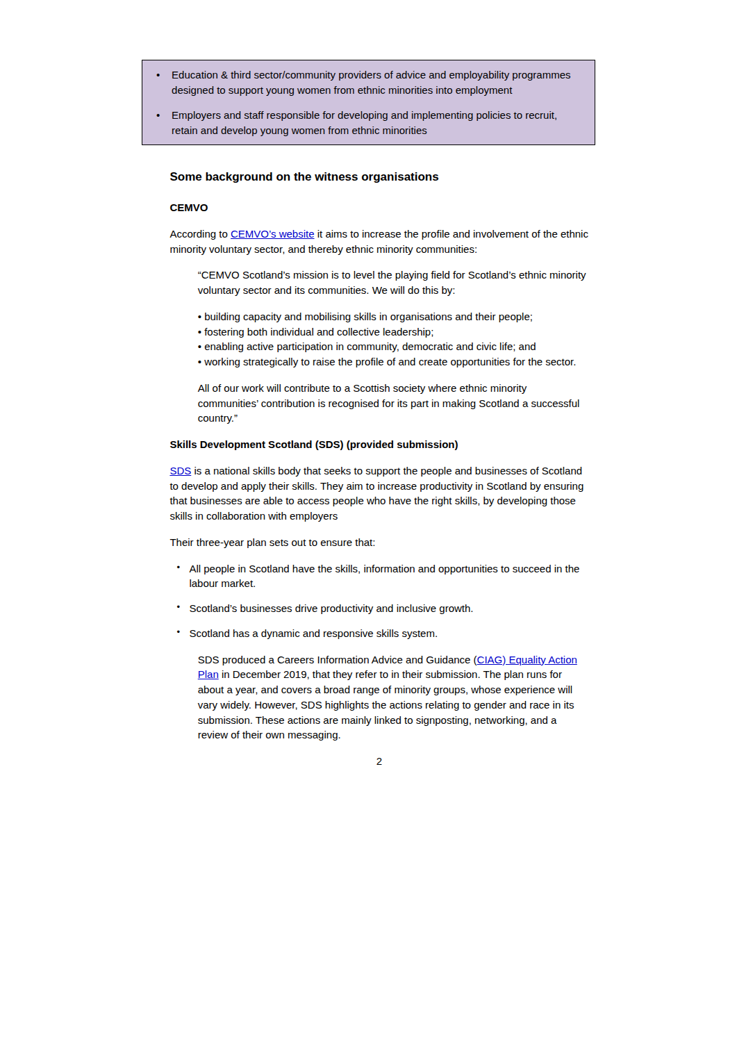Education & third sector/community providers of advice and employability programmes designed to support young women from ethnic minorities into employment
Employers and staff responsible for developing and implementing policies to recruit, retain and develop young women from ethnic minorities
Some background on the witness organisations
CEMVO
According to CEMVO’s website it aims to increase the profile and involvement of the ethnic minority voluntary sector, and thereby ethnic minority communities:
“CEMVO Scotland’s mission is to level the playing field for Scotland’s ethnic minority voluntary sector and its communities. We will do this by:
• building capacity and mobilising skills in organisations and their people;
• fostering both individual and collective leadership;
• enabling active participation in community, democratic and civic life; and
• working strategically to raise the profile of and create opportunities for the sector.
All of our work will contribute to a Scottish society where ethnic minority communities’ contribution is recognised for its part in making Scotland a successful country.”
Skills Development Scotland (SDS) (provided submission)
SDS is a national skills body that seeks to support the people and businesses of Scotland to develop and apply their skills. They aim to increase productivity in Scotland by ensuring that businesses are able to access people who have the right skills, by developing those skills in collaboration with employers
Their three-year plan sets out to ensure that:
All people in Scotland have the skills, information and opportunities to succeed in the labour market.
Scotland’s businesses drive productivity and inclusive growth.
Scotland has a dynamic and responsive skills system.
SDS produced a Careers Information Advice and Guidance (CIAG) Equality Action Plan in December 2019, that they refer to in their submission. The plan runs for about a year, and covers a broad range of minority groups, whose experience will vary widely. However, SDS highlights the actions relating to gender and race in its submission. These actions are mainly linked to signposting, networking, and a review of their own messaging.
2